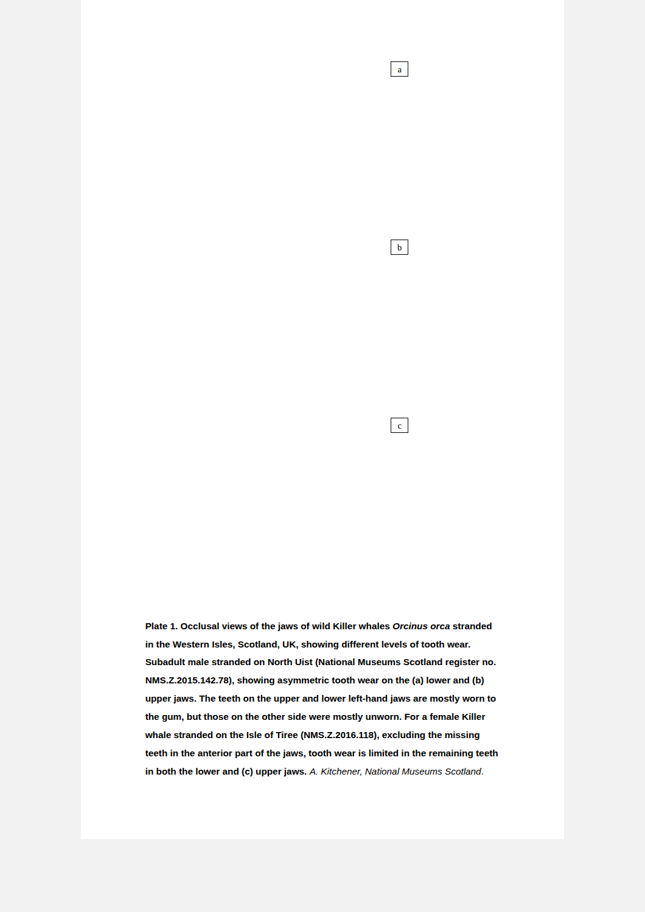a
b
c
Plate 1. Occlusal views of the jaws of wild Killer whales Orcinus orca stranded in the Western Isles, Scotland, UK, showing different levels of tooth wear. Subadult male stranded on North Uist (National Museums Scotland register no. NMS.Z.2015.142.78), showing asymmetric tooth wear on the (a) lower and (b) upper jaws. The teeth on the upper and lower left-hand jaws are mostly worn to the gum, but those on the other side were mostly unworn. For a female Killer whale stranded on the Isle of Tiree (NMS.Z.2016.118), excluding the missing teeth in the anterior part of the jaws, tooth wear is limited in the remaining teeth in both the lower and (c) upper jaws. A. Kitchener, National Museums Scotland.